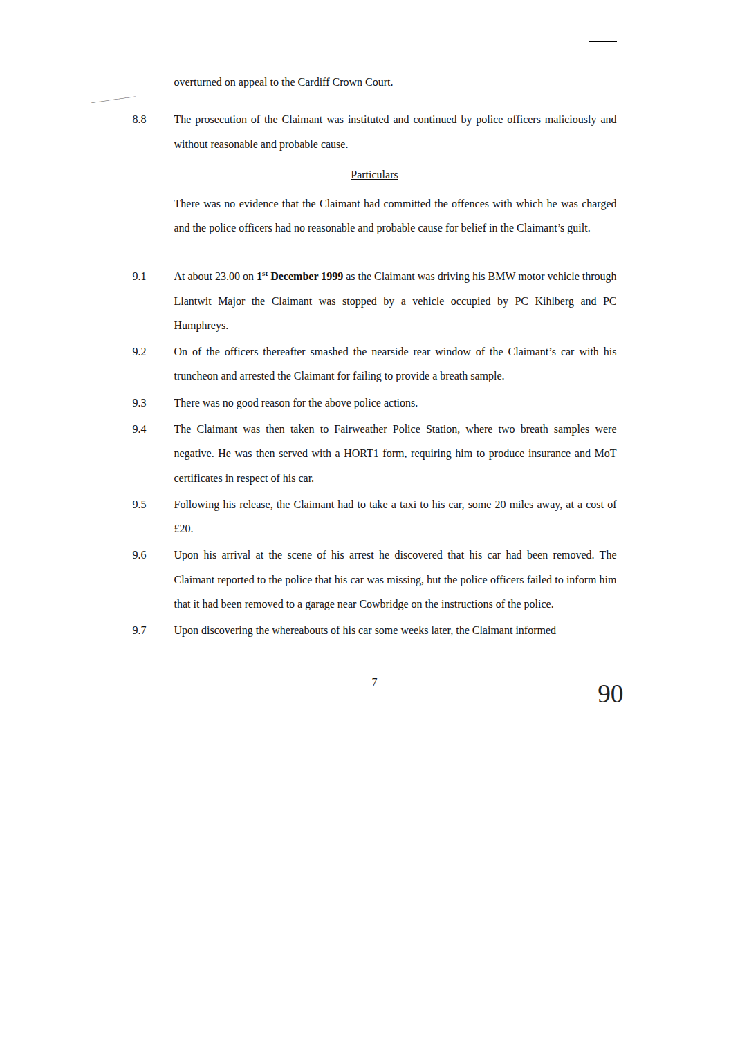—————
overturned on appeal to the Cardiff Crown Court.
8.8
The prosecution of the Claimant was instituted and continued by police officers maliciously and without reasonable and probable cause.
Particulars
There was no evidence that the Claimant had committed the offences with which he was charged and the police officers had no reasonable and probable cause for belief in the Claimant’s guilt.
9.1
At about 23.00 on 1st December 1999 as the Claimant was driving his BMW motor vehicle through Llantwit Major the Claimant was stopped by a vehicle occupied by PC Kihlberg and PC Humphreys.
9.2
On of the officers thereafter smashed the nearside rear window of the Claimant’s car with his truncheon and arrested the Claimant for failing to provide a breath sample.
9.3
There was no good reason for the above police actions.
9.4
The Claimant was then taken to Fairweather Police Station, where two breath samples were negative. He was then served with a HORT1 form, requiring him to produce insurance and MoT certificates in respect of his car.
9.5
Following his release, the Claimant had to take a taxi to his car, some 20 miles away, at a cost of £20.
9.6
Upon his arrival at the scene of his arrest he discovered that his car had been removed. The Claimant reported to the police that his car was missing, but the police officers failed to inform him that it had been removed to a garage near Cowbridge on the instructions of the police.
9.7
Upon discovering the whereabouts of his car some weeks later, the Claimant informed
7
90